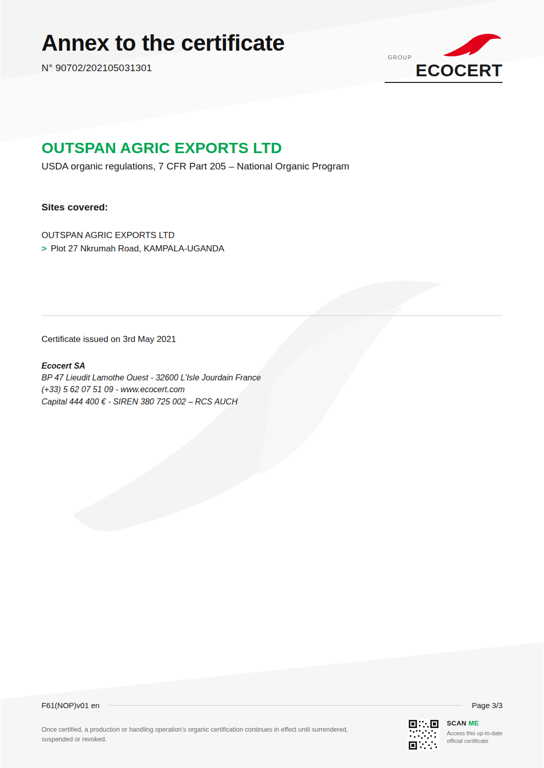Annex to the certificate
N° 90702/202105031301
Group
ECOCERT
OUTSPAN AGRIC EXPORTS LTD
USDA organic regulations, 7 CFR Part 205 – National Organic Program
Sites covered:
OUTSPAN AGRIC EXPORTS LTD
>Plot 27 Nkrumah Road, KAMPALA-UGANDA
Certificate issued on 3rd May 2021
Ecocert SA
BP 47 Lieudit Lamothe Ouest - 32600 L’Isle Jourdain France
(+33) 5 62 07 51 09 - www.ecocert.com
Capital 444 400 € - SIREN 380 725 002 – RCS AUCH
F61(NOP)v01 en Page 3/3
Once certified, a production or handling operation's organic certification continues in effect until surrendered, suspended or revoked.
SCAN ME
Access this up-to-date
official certificate